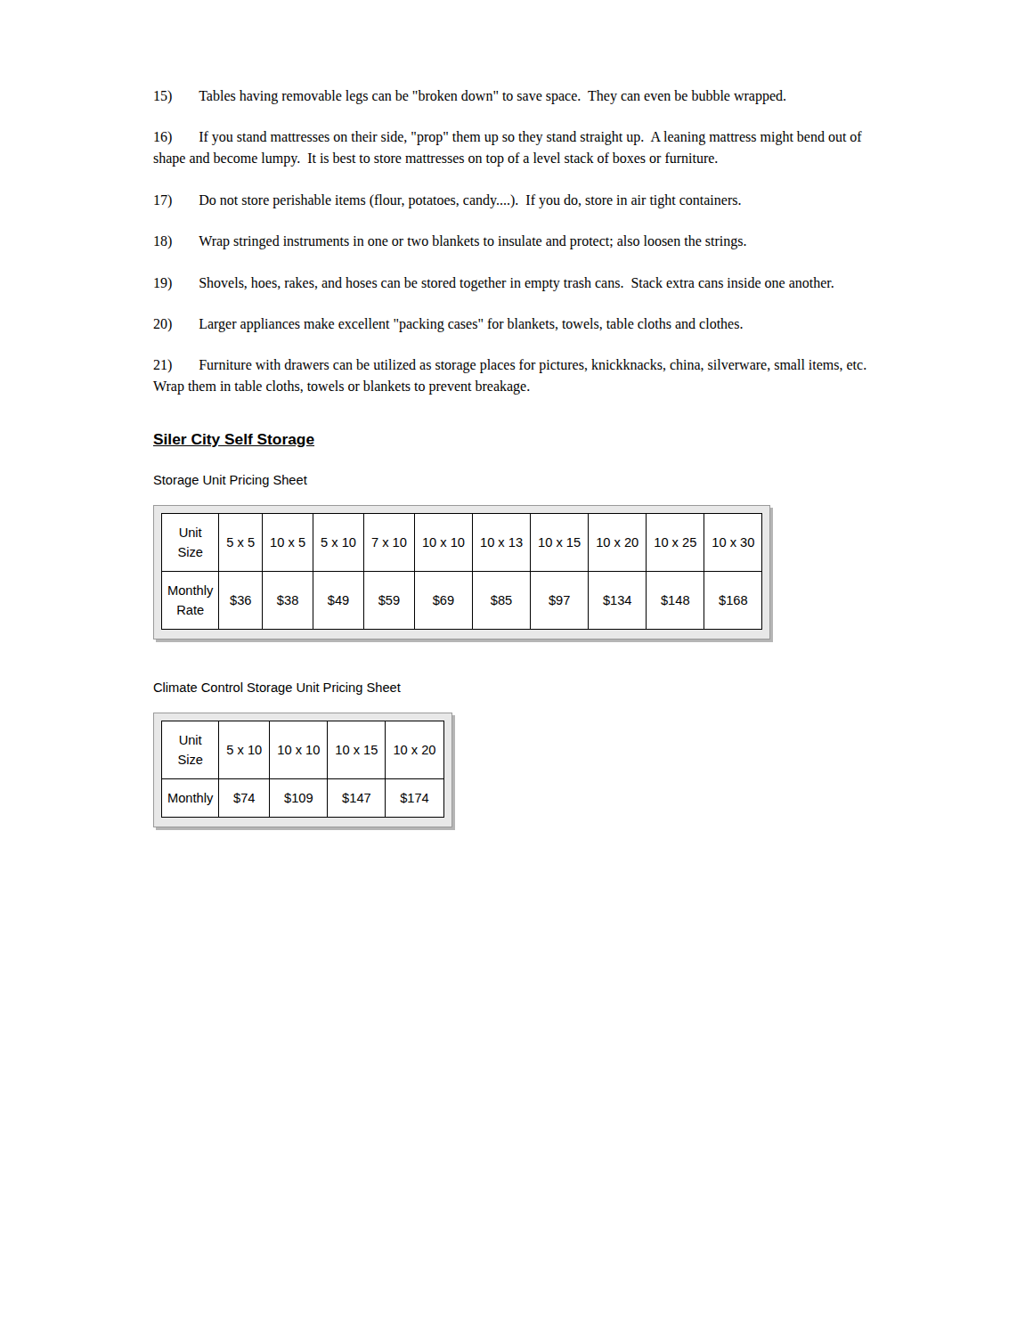15) Tables having removable legs can be "broken down" to save space. They can even be bubble wrapped.
16) If you stand mattresses on their side, "prop" them up so they stand straight up. A leaning mattress might bend out of shape and become lumpy. It is best to store mattresses on top of a level stack of boxes or furniture.
17) Do not store perishable items (flour, potatoes, candy....). If you do, store in air tight containers.
18) Wrap stringed instruments in one or two blankets to insulate and protect; also loosen the strings.
19) Shovels, hoes, rakes, and hoses can be stored together in empty trash cans. Stack extra cans inside one another.
20) Larger appliances make excellent "packing cases" for blankets, towels, table cloths and clothes.
21) Furniture with drawers can be utilized as storage places for pictures, knickknacks, china, silverware, small items, etc. Wrap them in table cloths, towels or blankets to prevent breakage.
Siler City Self Storage
Storage Unit Pricing Sheet
| Unit Size | 5 x 5 | 10 x 5 | 5 x 10 | 7 x 10 | 10 x 10 | 10 x 13 | 10 x 15 | 10 x 20 | 10 x 25 | 10 x 30 |
| Monthly Rate | $36 | $38 | $49 | $59 | $69 | $85 | $97 | $134 | $148 | $168 |
Climate Control Storage Unit Pricing Sheet
| Unit Size | 5 x 10 | 10 x 10 | 10 x 15 | 10 x 20 |
| Monthly | $74 | $109 | $147 | $174 |